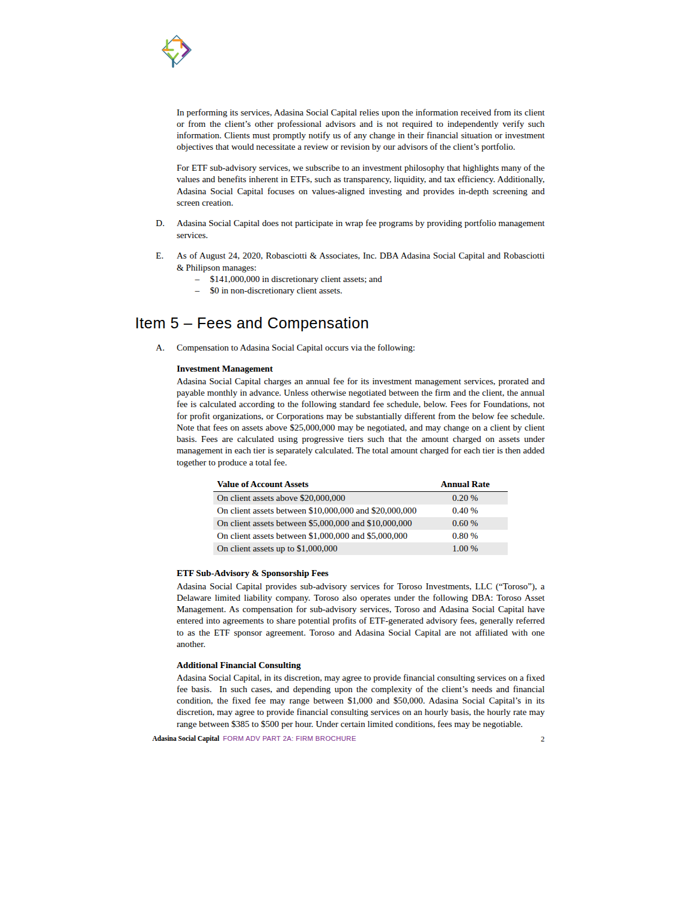In performing its services, Adasina Social Capital relies upon the information received from its client or from the client’s other professional advisors and is not required to independently verify such information. Clients must promptly notify us of any change in their financial situation or investment objectives that would necessitate a review or revision by our advisors of the client’s portfolio.
For ETF sub-advisory services, we subscribe to an investment philosophy that highlights many of the values and benefits inherent in ETFs, such as transparency, liquidity, and tax efficiency. Additionally, Adasina Social Capital focuses on values-aligned investing and provides in-depth screening and screen creation.
D. Adasina Social Capital does not participate in wrap fee programs by providing portfolio management services.
E. As of August 24, 2020, Robasciotti & Associates, Inc. DBA Adasina Social Capital and Robasciotti & Philipson manages:
$141,000,000 in discretionary client assets; and
$0 in non-discretionary client assets.
Item 5 – Fees and Compensation
A. Compensation to Adasina Social Capital occurs via the following:
Investment Management
Adasina Social Capital charges an annual fee for its investment management services, prorated and payable monthly in advance. Unless otherwise negotiated between the firm and the client, the annual fee is calculated according to the following standard fee schedule, below. Fees for Foundations, not for profit organizations, or Corporations may be substantially different from the below fee schedule. Note that fees on assets above $25,000,000 may be negotiated, and may change on a client by client basis. Fees are calculated using progressive tiers such that the amount charged on assets under management in each tier is separately calculated. The total amount charged for each tier is then added together to produce a total fee.
| Value of Account Assets | Annual Rate |
| --- | --- |
| On client assets above $20,000,000 | 0.20 % |
| On client assets between $10,000,000 and $20,000,000 | 0.40 % |
| On client assets between $5,000,000 and $10,000,000 | 0.60 % |
| On client assets between $1,000,000 and $5,000,000 | 0.80 % |
| On client assets up to $1,000,000 | 1.00 % |
ETF Sub-Advisory & Sponsorship Fees
Adasina Social Capital provides sub-advisory services for Toroso Investments, LLC (“Toroso”), a Delaware limited liability company. Toroso also operates under the following DBA: Toroso Asset Management. As compensation for sub-advisory services, Toroso and Adasina Social Capital have entered into agreements to share potential profits of ETF-generated advisory fees, generally referred to as the ETF sponsor agreement. Toroso and Adasina Social Capital are not affiliated with one another.
Additional Financial Consulting
Adasina Social Capital, in its discretion, may agree to provide financial consulting services on a fixed fee basis. In such cases, and depending upon the complexity of the client’s needs and financial condition, the fixed fee may range between $1,000 and $50,000. Adasina Social Capital’s in its discretion, may agree to provide financial consulting services on an hourly basis, the hourly rate may range between $385 to $500 per hour. Under certain limited conditions, fees may be negotiable.
Adasina Social Capital FORM ADV PART 2A: FIRM BROCHURE
2